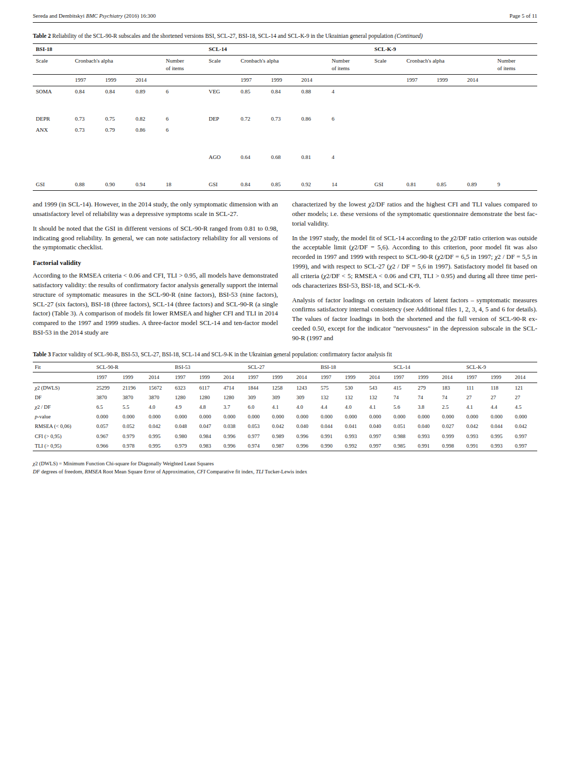Sereda and Dembitskyi BMC Psychiatry (2016) 16:300
Page 5 of 11
Table 2 Reliability of the SCL-90-R subscales and the shortened versions BSI, SCL-27, BSI-18, SCL-14 and SCL-K-9 in the Ukrainian general population (Continued)
| BSI-18 | SCL-14 | SCL-K-9 |
| --- | --- | --- |
| Scale | Cronbach's alpha | Number of items | Scale | Cronbach's alpha | Number of items | Scale | Cronbach's alpha | Number of items |
| | 1997 | 1999 | 2014 | | | 1997 | 1999 | 2014 | | | 1997 | 1999 | 2014 | |
| SOMA | 0.84 | 0.84 | 0.89 | 6 | VEG | 0.85 | 0.84 | 0.88 | 4 | | | | | |
| DEPR | 0.73 | 0.75 | 0.82 | 6 | DEP | 0.72 | 0.73 | 0.86 | 6 | | | | | |
| ANX | 0.73 | 0.79 | 0.86 | 6 | | | | | | | | | | |
| | | | | | AGO | 0.64 | 0.68 | 0.81 | 4 | | | | | |
| GSI | 0.88 | 0.90 | 0.94 | 18 | GSI | 0.84 | 0.85 | 0.92 | 14 | GSI | 0.81 | 0.85 | 0.89 | 9 |
and 1999 (in SCL-14). However, in the 2014 study, the only symptomatic dimension with an unsatisfactory level of reliability was a depressive symptoms scale in SCL-27.
It should be noted that the GSI in different versions of SCL-90-R ranged from 0.81 to 0.98, indicating good reliability. In general, we can note satisfactory reliability for all versions of the symptomatic checklist.
Factorial validity
According to the RMSEA criteria < 0.06 and CFI, TLI > 0.95, all models have demonstrated satisfactory validity: the results of confirmatory factor analysis generally support the internal structure of symptomatic measures in the SCL-90-R (nine factors), BSI-53 (nine factors), SCL-27 (six factors), BSI-18 (three factors), SCL-14 (three factors) and SCL-90-R (a single factor) (Table 3). A comparison of models fit lower RMSEA and higher CFI and TLI in 2014 compared to the 1997 and 1999 studies. A three-factor model SCL-14 and ten-factor model BSI-53 in the 2014 study are
characterized by the lowest χ2/DF ratios and the highest CFI and TLI values compared to other models; i.e. these versions of the symptomatic questionnaire demonstrate the best factorial validity.
In the 1997 study, the model fit of SCL-14 according to the χ2/DF ratio criterion was outside the acceptable limit (χ2/DF = 5,6). According to this criterion, poor model fit was also recorded in 1997 and 1999 with respect to SCL-90-R (χ2/DF = 6,5 in 1997; χ2 / DF = 5,5 in 1999), and with respect to SCL-27 (χ2 / DF = 5,6 in 1997). Satisfactory model fit based on all criteria (χ2/DF < 5; RMSEA < 0.06 and CFI, TLI > 0.95) and during all three time periods characterizes BSI-53, BSI-18, and SCL-K-9.
Analysis of factor loadings on certain indicators of latent factors – symptomatic measures confirms satisfactory internal consistency (see Additional files 1, 2, 3, 4, 5 and 6 for details). The values of factor loadings in both the shortened and the full version of SCL-90-R exceeded 0.50, except for the indicator "nervousness" in the depression subscale in the SCL-90-R (1997 and
Table 3 Factor validity of SCL-90-R, BSI-53, SCL-27, BSI-18, SCL-14 and SCL-9-K in the Ukrainian general population: confirmatory factor analysis fit
| Fit | SCL-90-R | BSI-53 | SCL-27 | BSI-18 | SCL-14 | SCL-K-9 |
| --- | --- | --- | --- | --- | --- | --- |
| | 1997 | 1999 | 2014 | 1997 | 1999 | 2014 | 1997 | 1999 | 2014 | 1997 | 1999 | 2014 | 1997 | 1999 | 2014 | 1997 | 1999 | 2014 |
| χ 2 (DWLS) | 25299 | 21196 | 15672 | 6323 | 6117 | 4714 | 1844 | 1258 | 1243 | 575 | 530 | 543 | 415 | 279 | 183 | 111 | 118 | 121 |
| DF | 3870 | 3870 | 3870 | 1280 | 1280 | 1280 | 309 | 309 | 309 | 132 | 132 | 132 | 74 | 74 | 74 | 27 | 27 | 27 |
| χ 2 / DF | 6.5 | 5.5 | 4.0 | 4.9 | 4.8 | 3.7 | 6.0 | 4.1 | 4.0 | 4.4 | 4.0 | 4.1 | 5.6 | 3.8 | 2.5 | 4.1 | 4.4 | 4.5 |
| p -value | 0.000 | 0.000 | 0.000 | 0.000 | 0.000 | 0.000 | 0.000 | 0.000 | 0.000 | 0.000 | 0.000 | 0.000 | 0.000 | 0.000 | 0.000 | 0.000 | 0.000 | 0.000 |
| RMSEA (< 0,06) | 0.057 | 0.052 | 0.042 | 0.048 | 0.047 | 0.038 | 0.053 | 0.042 | 0.040 | 0.044 | 0.041 | 0.040 | 0.051 | 0.040 | 0.027 | 0.042 | 0.044 | 0.042 |
| CFI (> 0,95) | 0.967 | 0.979 | 0.995 | 0.980 | 0.984 | 0.996 | 0.977 | 0.989 | 0.996 | 0.991 | 0.993 | 0.997 | 0.988 | 0.993 | 0.999 | 0.993 | 0.995 | 0.997 |
| TLI (> 0,95) | 0.966 | 0.978 | 0.995 | 0.979 | 0.983 | 0.996 | 0.974 | 0.987 | 0.996 | 0.990 | 0.992 | 0.997 | 0.985 | 0.991 | 0.998 | 0.991 | 0.993 | 0.997 |
χ2 (DWLS) = Minimum Function Chi-square for Diagonally Weighted Least Squares
DF degrees of freedom, RMSEA Root Mean Square Error of Approximation, CFI Comparative fit index, TLI Tucker-Lewis index